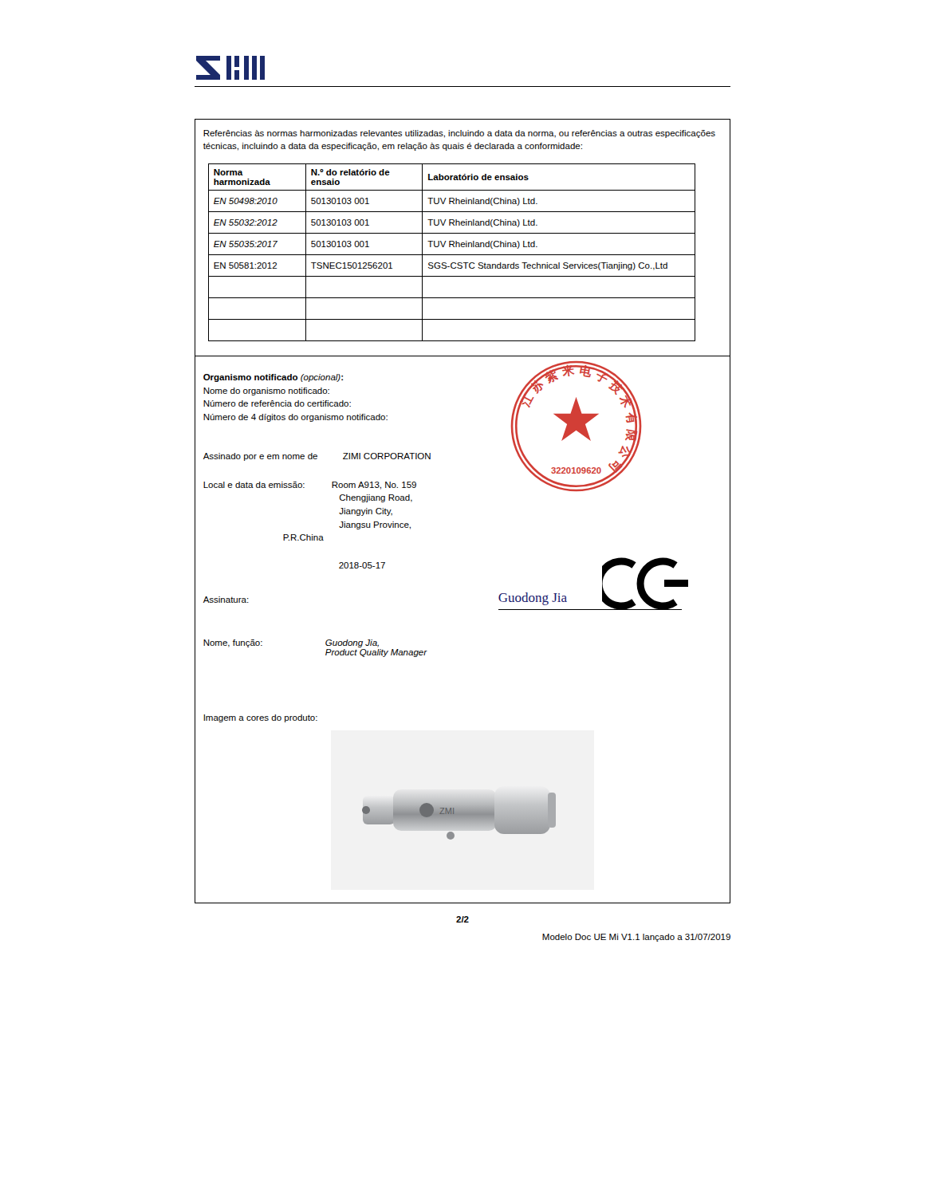Referências às normas harmonizadas relevantes utilizadas, incluindo a data da norma, ou referências a outras especificações técnicas, incluindo a data da especificação, em relação às quais é declarada a conformidade:
| Norma harmonizada | N.º do relatório de ensaio | Laboratório de ensaios |
| --- | --- | --- |
| EN 50498:2010 | 50130103 001 | TUV Rheinland(China) Ltd. |
| EN 55032:2012 | 50130103 001 | TUV Rheinland(China) Ltd. |
| EN 55035:2017 | 50130103 001 | TUV Rheinland(China) Ltd. |
| EN 50581:2012 | TSNEC1501256201 | SGS-CSTC Standards Technical Services(Tianjing) Co.,Ltd |
江 苏 紫 米 电 子 技 术 有 限 公 司 3220109620
Organismo notificado (opcional):
Nome do organismo notificado:
Número de referência do certificado:
Número de 4 dígitos do organismo notificado:
Assinado por e em nome de ZIMI CORPORATION
Local e data da emissão: Room A913, No. 159
Chengjiang Road,
Jiangyin City,
Jiangsu Province,
P.R.China
2018-05-17
Assinatura: Guodong Jia
Nome, função: Guodong Jia,
Product Quality Manager
Imagem a cores do produto:
ZMI
2/2
Modelo Doc UE Mi V1.1 lançado a 31/07/2019